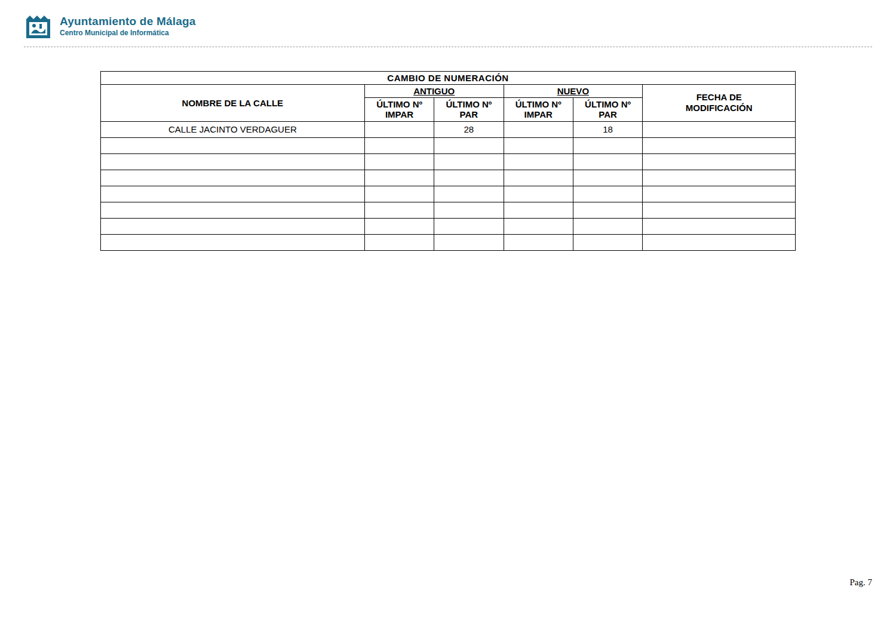Ayuntamiento de Málaga
Centro Municipal de Informática
| CAMBIO DE NUMERACIÓN |
| NOMBRE DE LA CALLE | ANTIGUO | NUEVO | FECHA DE MODIFICACIÓN |
| ÚLTIMO Nº IMPAR | ÚLTIMO Nº PAR | ÚLTIMO Nº IMPAR | ÚLTIMO Nº PAR |
| CALLE JACINTO VERDAGUER | | 28 | | 18 | |
Pag. 7